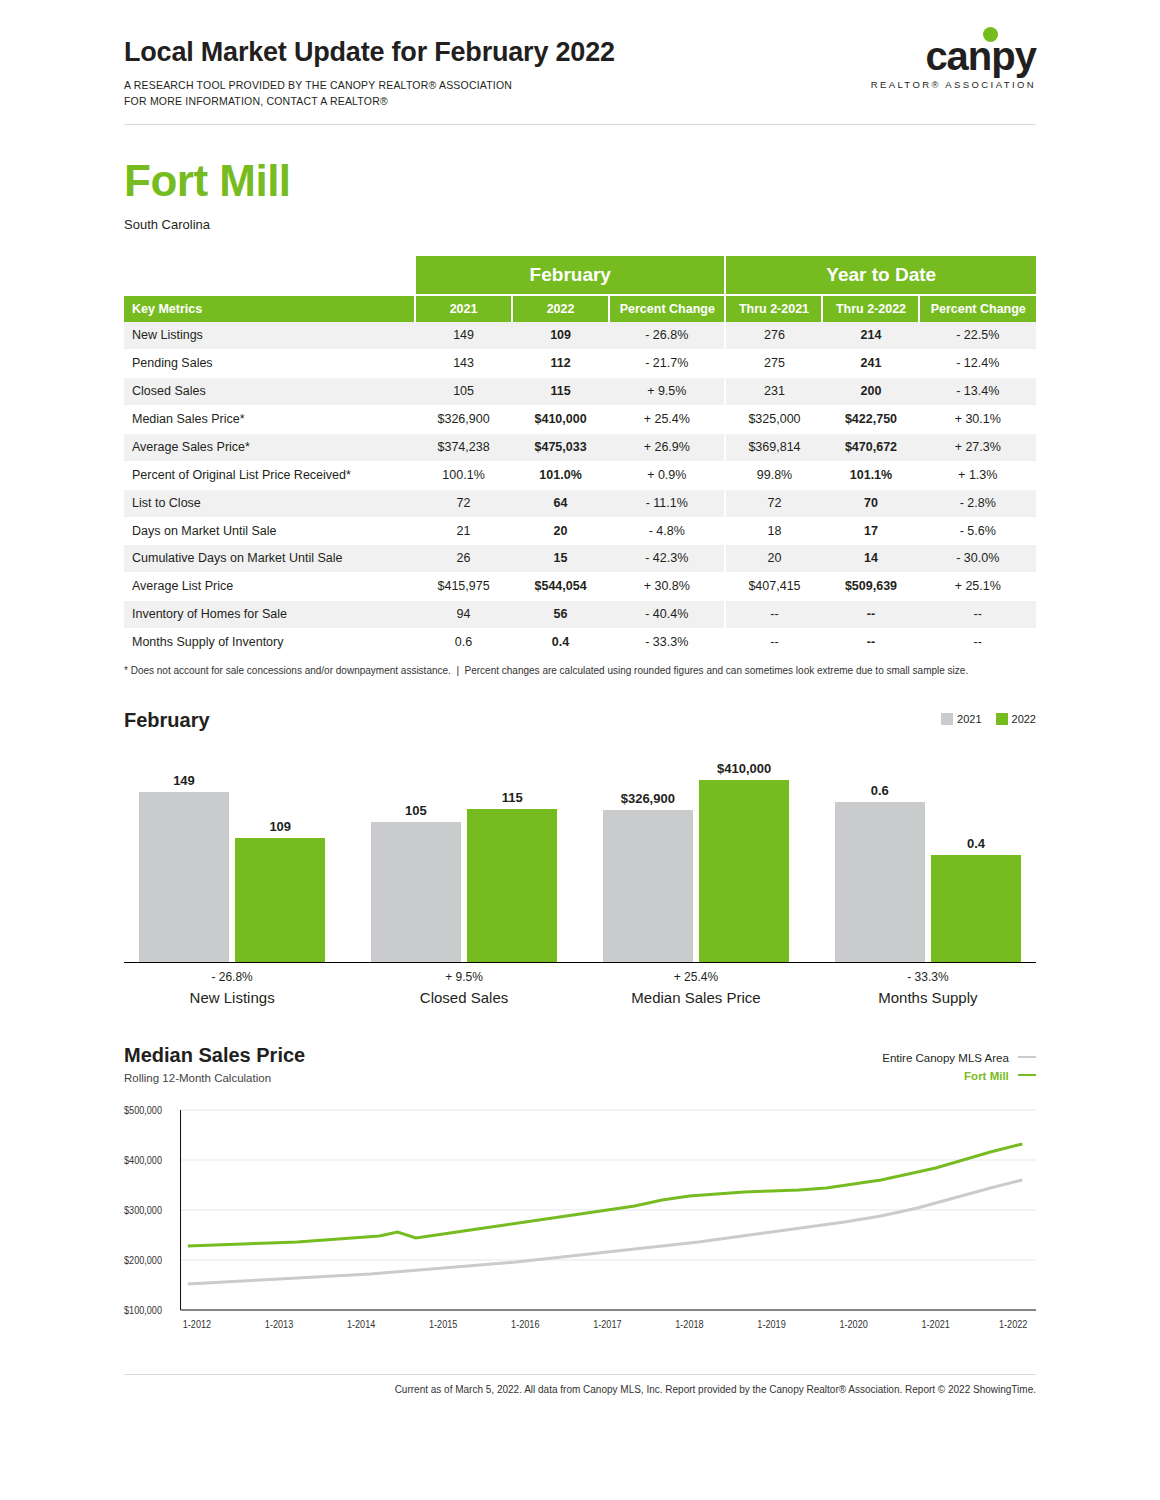Local Market Update for February 2022
A Research Tool Provided by the Canopy Realtor® Association
For More Information, Contact a Realtor®
can py
Realtor® Association
Fort Mill
South Carolina
| | February | Year to Date |
| --- | --- | --- |
| Key Metrics | 2021 | 2022 | Percent Change | Thru 2-2021 | Thru 2-2022 | Percent Change |
| New Listings | 149 | 109 | - 26.8% | 276 | 214 | - 22.5% |
| Pending Sales | 143 | 112 | - 21.7% | 275 | 241 | - 12.4% |
| Closed Sales | 105 | 115 | + 9.5% | 231 | 200 | - 13.4% |
| Median Sales Price* | $326,900 | $410,000 | + 25.4% | $325,000 | $422,750 | + 30.1% |
| Average Sales Price* | $374,238 | $475,033 | + 26.9% | $369,814 | $470,672 | + 27.3% |
| Percent of Original List Price Received* | 100.1% | 101.0% | + 0.9% | 99.8% | 101.1% | + 1.3% |
| List to Close | 72 | 64 | - 11.1% | 72 | 70 | - 2.8% |
| Days on Market Until Sale | 21 | 20 | - 4.8% | 18 | 17 | - 5.6% |
| Cumulative Days on Market Until Sale | 26 | 15 | - 42.3% | 20 | 14 | - 30.0% |
| Average List Price | $415,975 | $544,054 | + 30.8% | $407,415 | $509,639 | + 25.1% |
| Inventory of Homes for Sale | 94 | 56 | - 40.4% | -- | -- | -- |
| Months Supply of Inventory | 0.6 | 0.4 | - 33.3% | -- | -- | -- |
* Does not account for sale concessions and/or downpayment assistance. | Percent changes are calculated using rounded figures and can sometimes look extreme due to small sample size.
February
2021 2022
149
109
105
115
$326,900
$410,000
0.6
0.4
- 26.8%
New Listings
+ 9.5%
Closed Sales
+ 25.4%
Median Sales Price
- 33.3%
Months Supply
Median Sales Price
Rolling 12-Month Calculation
Entire Canopy MLS Area
Fort Mill
$500,000 $400,000 $300,000 $200,000 $100,000 1-2012 1-2013 1-2014 1-2015 1-2016 1-2017 1-2018 1-2019 1-2020 1-2021 1-2022
Current as of March 5, 2022. All data from Canopy MLS, Inc. Report provided by the Canopy Realtor® Association. Report © 2022 ShowingTime.